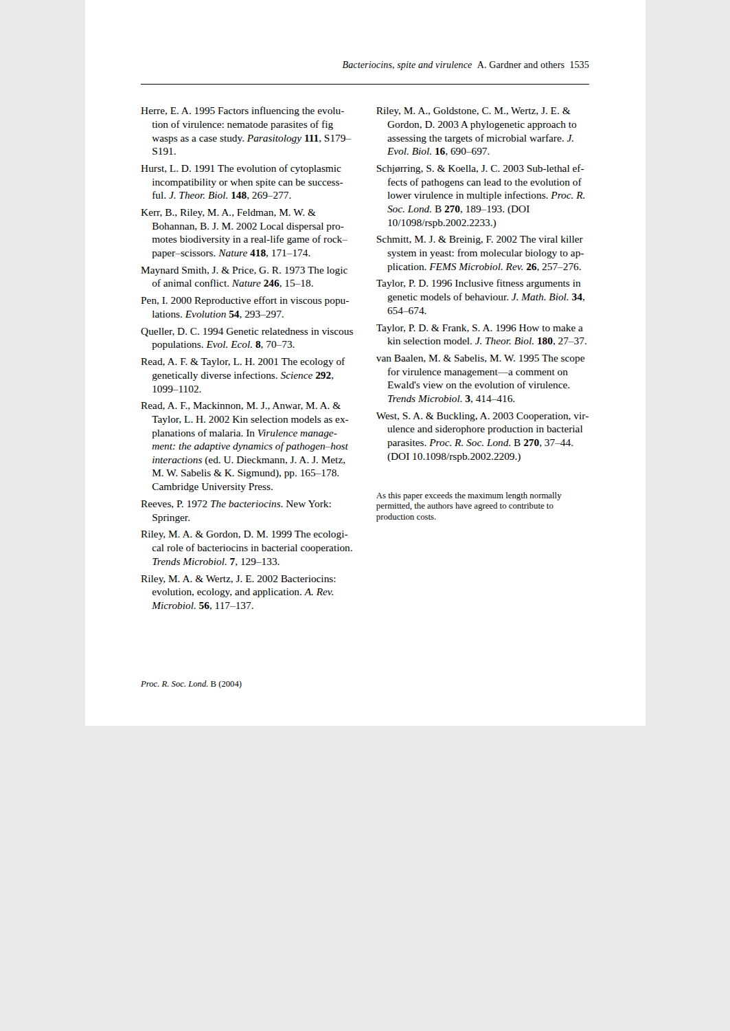Bacteriocins, spite and virulence A. Gardner and others 1535
Herre, E. A. 1995 Factors influencing the evolution of virulence: nematode parasites of fig wasps as a case study. Parasitology 111, S179–S191.
Hurst, L. D. 1991 The evolution of cytoplasmic incompatibility or when spite can be successful. J. Theor. Biol. 148, 269–277.
Kerr, B., Riley, M. A., Feldman, M. W. & Bohannan, B. J. M. 2002 Local dispersal promotes biodiversity in a real-life game of rock–paper–scissors. Nature 418, 171–174.
Maynard Smith, J. & Price, G. R. 1973 The logic of animal conflict. Nature 246, 15–18.
Pen, I. 2000 Reproductive effort in viscous populations. Evolution 54, 293–297.
Queller, D. C. 1994 Genetic relatedness in viscous populations. Evol. Ecol. 8, 70–73.
Read, A. F. & Taylor, L. H. 2001 The ecology of genetically diverse infections. Science 292, 1099–1102.
Read, A. F., Mackinnon, M. J., Anwar, M. A. & Taylor, L. H. 2002 Kin selection models as explanations of malaria. In Virulence management: the adaptive dynamics of pathogen–host interactions (ed. U. Dieckmann, J. A. J. Metz, M. W. Sabelis & K. Sigmund), pp. 165–178. Cambridge University Press.
Reeves, P. 1972 The bacteriocins. New York: Springer.
Riley, M. A. & Gordon, D. M. 1999 The ecological role of bacteriocins in bacterial cooperation. Trends Microbiol. 7, 129–133.
Riley, M. A. & Wertz, J. E. 2002 Bacteriocins: evolution, ecology, and application. A. Rev. Microbiol. 56, 117–137.
Riley, M. A., Goldstone, C. M., Wertz, J. E. & Gordon, D. 2003 A phylogenetic approach to assessing the targets of microbial warfare. J. Evol. Biol. 16, 690–697.
Schjørring, S. & Koella, J. C. 2003 Sub-lethal effects of pathogens can lead to the evolution of lower virulence in multiple infections. Proc. R. Soc. Lond. B 270, 189–193. (DOI 10/1098/rspb.2002.2233.)
Schmitt, M. J. & Breinig, F. 2002 The viral killer system in yeast: from molecular biology to application. FEMS Microbiol. Rev. 26, 257–276.
Taylor, P. D. 1996 Inclusive fitness arguments in genetic models of behaviour. J. Math. Biol. 34, 654–674.
Taylor, P. D. & Frank, S. A. 1996 How to make a kin selection model. J. Theor. Biol. 180, 27–37.
van Baalen, M. & Sabelis, M. W. 1995 The scope for virulence management—a comment on Ewald's view on the evolution of virulence. Trends Microbiol. 3, 414–416.
West, S. A. & Buckling, A. 2003 Cooperation, virulence and siderophore production in bacterial parasites. Proc. R. Soc. Lond. B 270, 37–44. (DOI 10.1098/rspb.2002.2209.)
As this paper exceeds the maximum length normally permitted, the authors have agreed to contribute to production costs.
Proc. R. Soc. Lond. B (2004)